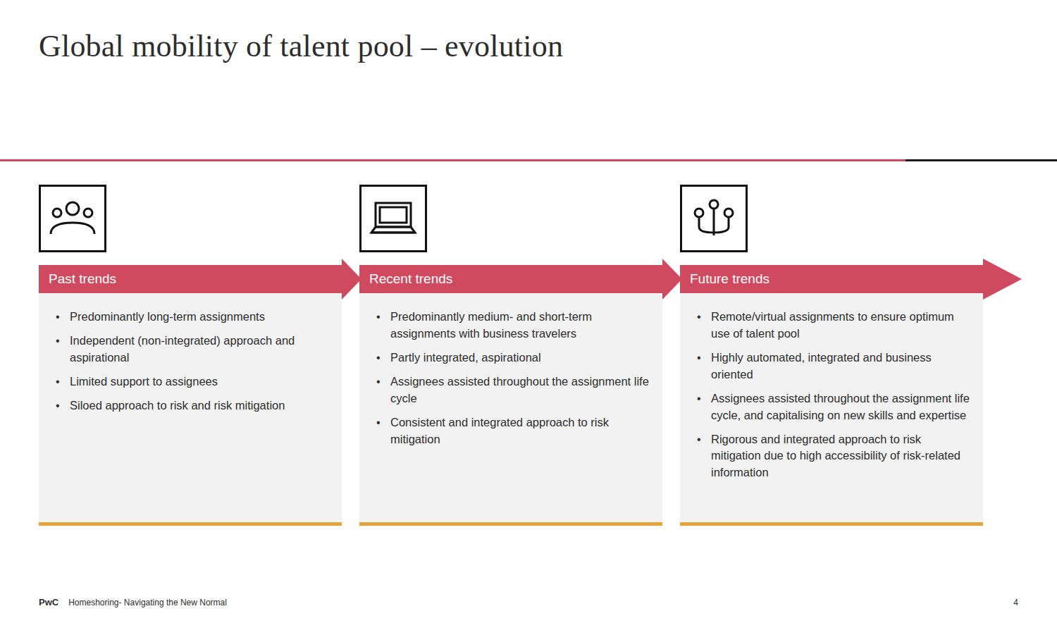Global mobility of talent pool – evolution
Past trends
Predominantly long-term assignments
Independent (non-integrated) approach and aspirational
Limited support to assignees
Siloed approach to risk and risk mitigation
Recent trends
Predominantly medium- and short-term assignments with business travelers
Partly integrated, aspirational
Assignees assisted throughout the assignment life cycle
Consistent and integrated approach to risk mitigation
Future trends
Remote/virtual assignments to ensure optimum use of talent pool
Highly automated, integrated and business oriented
Assignees assisted throughout the assignment life cycle, and capitalising on new skills and expertise
Rigorous and integrated approach to risk mitigation due to high accessibility of risk-related information
PwC Homeshoring- Navigating the New Normal 4